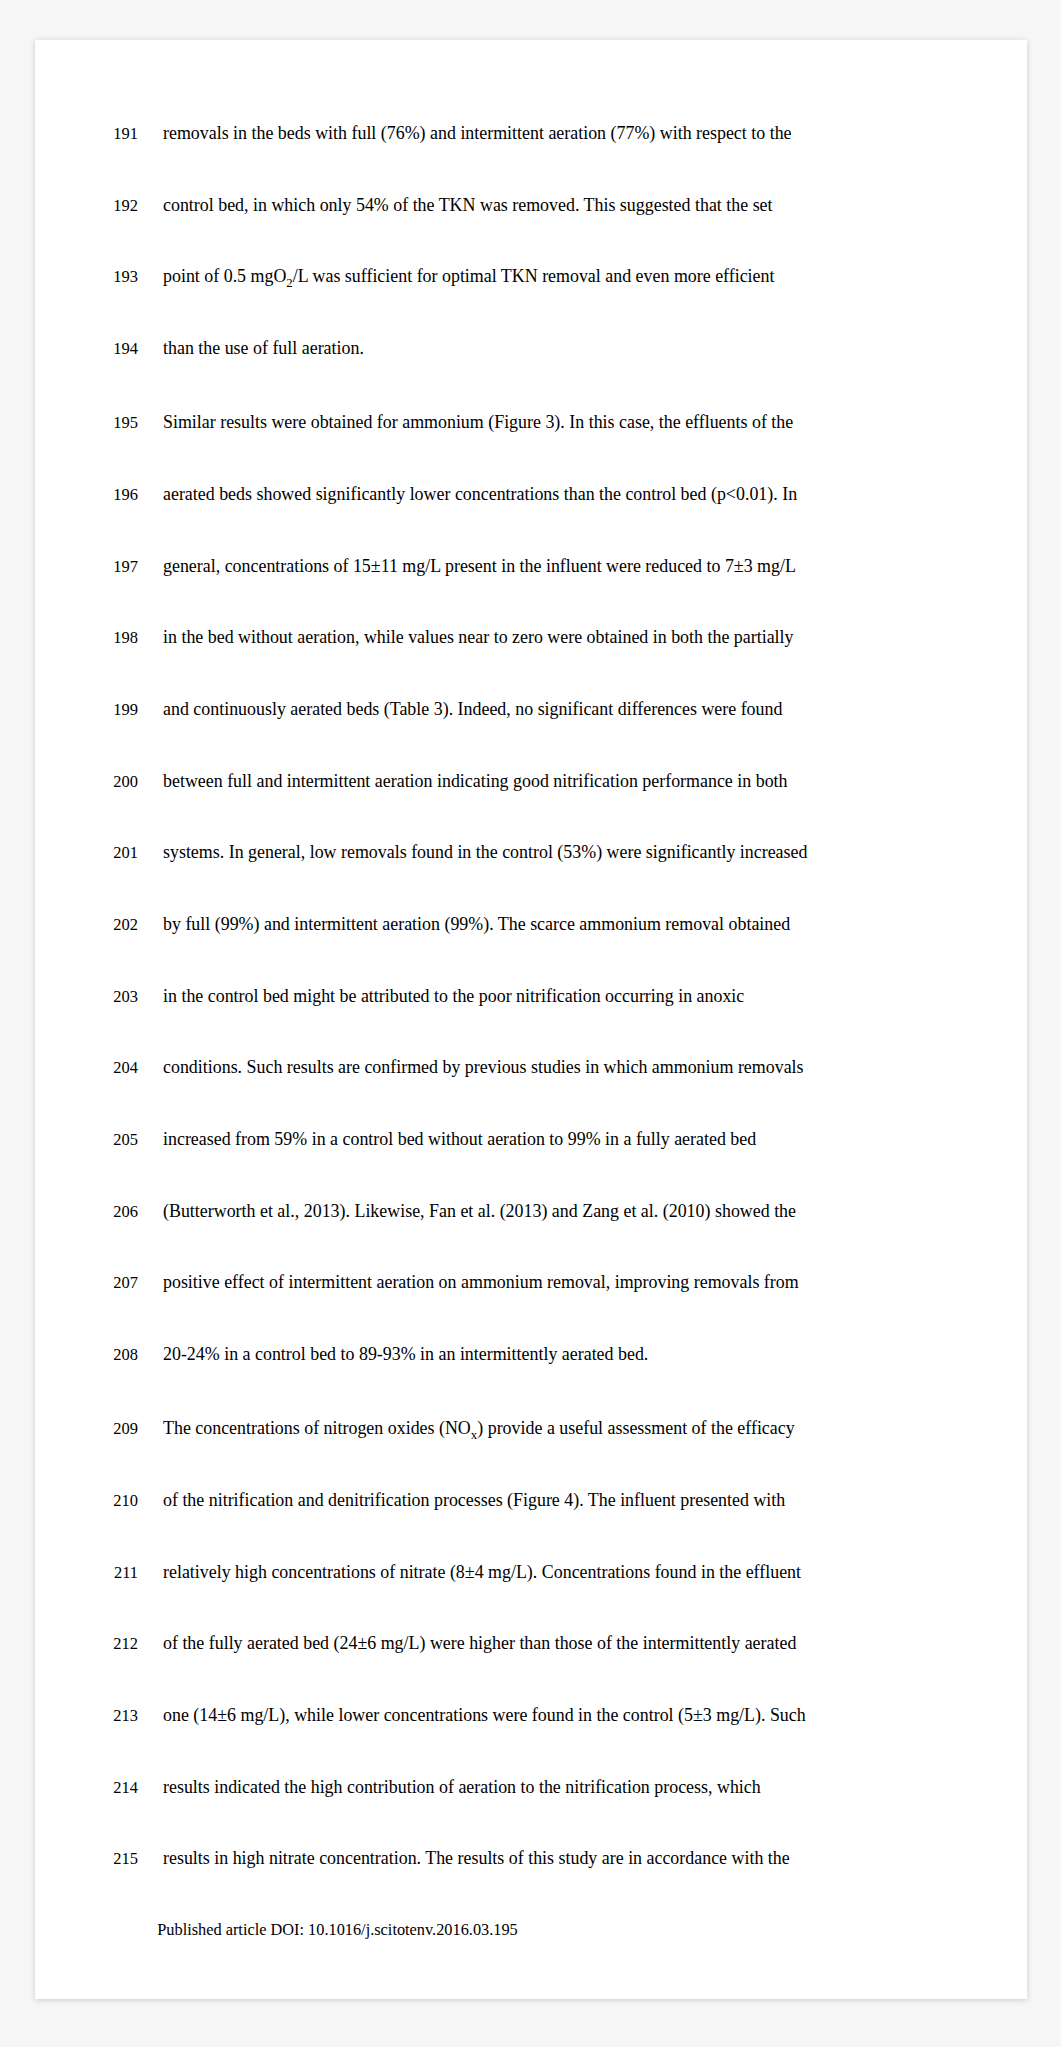removals in the beds with full (76%) and intermittent aeration (77%) with respect to the
control bed, in which only 54% of the TKN was removed. This suggested that the set
point of 0.5 mgO2/L was sufficient for optimal TKN removal and even more efficient
than the use of full aeration.
Similar results were obtained for ammonium (Figure 3). In this case, the effluents of the
aerated beds showed significantly lower concentrations than the control bed (p<0.01). In
general, concentrations of 15±11 mg/L present in the influent were reduced to 7±3 mg/L
in the bed without aeration, while values near to zero were obtained in both the partially
and continuously aerated beds (Table 3). Indeed, no significant differences were found
between full and intermittent aeration indicating good nitrification performance in both
systems. In general, low removals found in the control (53%) were significantly increased
by full (99%) and intermittent aeration (99%). The scarce ammonium removal obtained
in the control bed might be attributed to the poor nitrification occurring in anoxic
conditions. Such results are confirmed by previous studies in which ammonium removals
increased from 59% in a control bed without aeration to 99% in a fully aerated bed
(Butterworth et al., 2013). Likewise, Fan et al. (2013) and Zang et al. (2010) showed the
positive effect of intermittent aeration on ammonium removal, improving removals from
20-24% in a control bed to 89-93% in an intermittently aerated bed.
The concentrations of nitrogen oxides (NOx) provide a useful assessment of the efficacy
of the nitrification and denitrification processes (Figure 4). The influent presented with
relatively high concentrations of nitrate (8±4 mg/L). Concentrations found in the effluent
of the fully aerated bed (24±6 mg/L) were higher than those of the intermittently aerated
one (14±6 mg/L), while lower concentrations were found in the control (5±3 mg/L). Such
results indicated the high contribution of aeration to the nitrification process, which
results in high nitrate concentration. The results of this study are in accordance with the
Published article DOI: 10.1016/j.scitotenv.2016.03.195